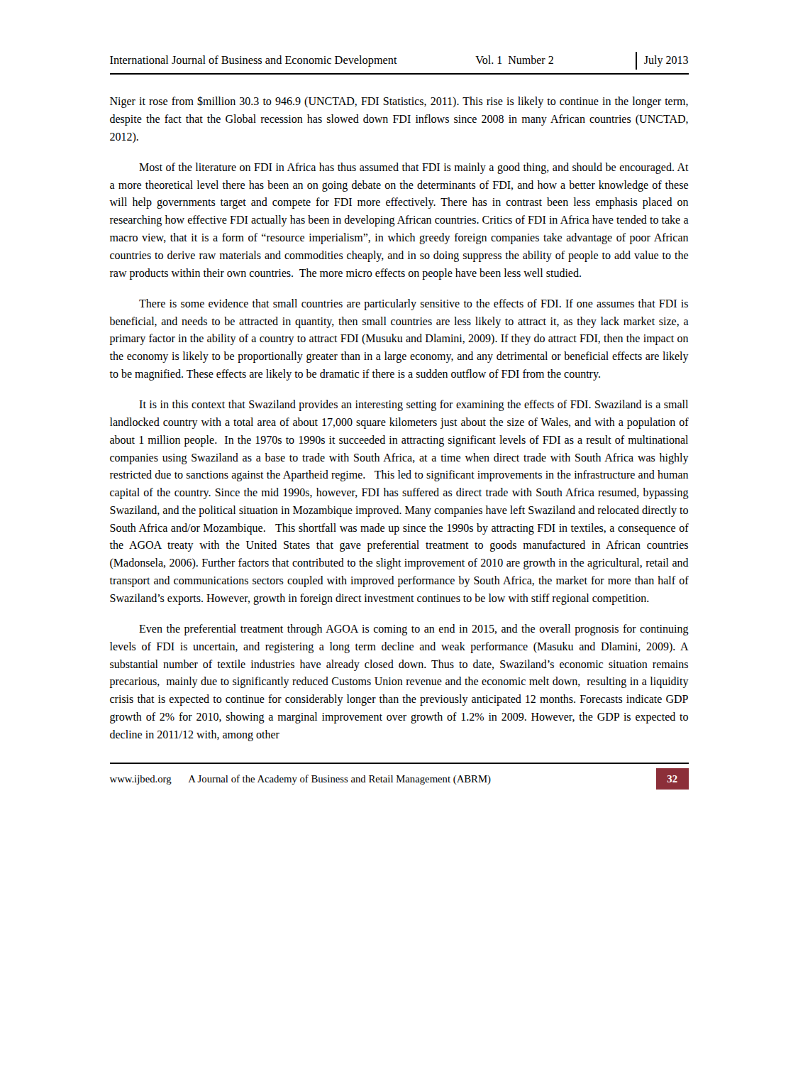International Journal of Business and Economic Development Vol. 1 Number 2 July 2013
Niger it rose from $million 30.3 to 946.9 (UNCTAD, FDI Statistics, 2011). This rise is likely to continue in the longer term, despite the fact that the Global recession has slowed down FDI inflows since 2008 in many African countries (UNCTAD, 2012).
Most of the literature on FDI in Africa has thus assumed that FDI is mainly a good thing, and should be encouraged. At a more theoretical level there has been an on going debate on the determinants of FDI, and how a better knowledge of these will help governments target and compete for FDI more effectively. There has in contrast been less emphasis placed on researching how effective FDI actually has been in developing African countries. Critics of FDI in Africa have tended to take a macro view, that it is a form of “resource imperialism”, in which greedy foreign companies take advantage of poor African countries to derive raw materials and commodities cheaply, and in so doing suppress the ability of people to add value to the raw products within their own countries. The more micro effects on people have been less well studied.
There is some evidence that small countries are particularly sensitive to the effects of FDI. If one assumes that FDI is beneficial, and needs to be attracted in quantity, then small countries are less likely to attract it, as they lack market size, a primary factor in the ability of a country to attract FDI (Musuku and Dlamini, 2009). If they do attract FDI, then the impact on the economy is likely to be proportionally greater than in a large economy, and any detrimental or beneficial effects are likely to be magnified. These effects are likely to be dramatic if there is a sudden outflow of FDI from the country.
It is in this context that Swaziland provides an interesting setting for examining the effects of FDI. Swaziland is a small landlocked country with a total area of about 17,000 square kilometers just about the size of Wales, and with a population of about 1 million people. In the 1970s to 1990s it succeeded in attracting significant levels of FDI as a result of multinational companies using Swaziland as a base to trade with South Africa, at a time when direct trade with South Africa was highly restricted due to sanctions against the Apartheid regime. This led to significant improvements in the infrastructure and human capital of the country. Since the mid 1990s, however, FDI has suffered as direct trade with South Africa resumed, bypassing Swaziland, and the political situation in Mozambique improved. Many companies have left Swaziland and relocated directly to South Africa and/or Mozambique. This shortfall was made up since the 1990s by attracting FDI in textiles, a consequence of the AGOA treaty with the United States that gave preferential treatment to goods manufactured in African countries (Madonsela, 2006). Further factors that contributed to the slight improvement of 2010 are growth in the agricultural, retail and transport and communications sectors coupled with improved performance by South Africa, the market for more than half of Swaziland’s exports. However, growth in foreign direct investment continues to be low with stiff regional competition.
Even the preferential treatment through AGOA is coming to an end in 2015, and the overall prognosis for continuing levels of FDI is uncertain, and registering a long term decline and weak performance (Masuku and Dlamini, 2009). A substantial number of textile industries have already closed down. Thus to date, Swaziland’s economic situation remains precarious, mainly due to significantly reduced Customs Union revenue and the economic melt down, resulting in a liquidity crisis that is expected to continue for considerably longer than the previously anticipated 12 months. Forecasts indicate GDP growth of 2% for 2010, showing a marginal improvement over growth of 1.2% in 2009. However, the GDP is expected to decline in 2011/12 with, among other
www.ijbed.org A Journal of the Academy of Business and Retail Management (ABRM) 32